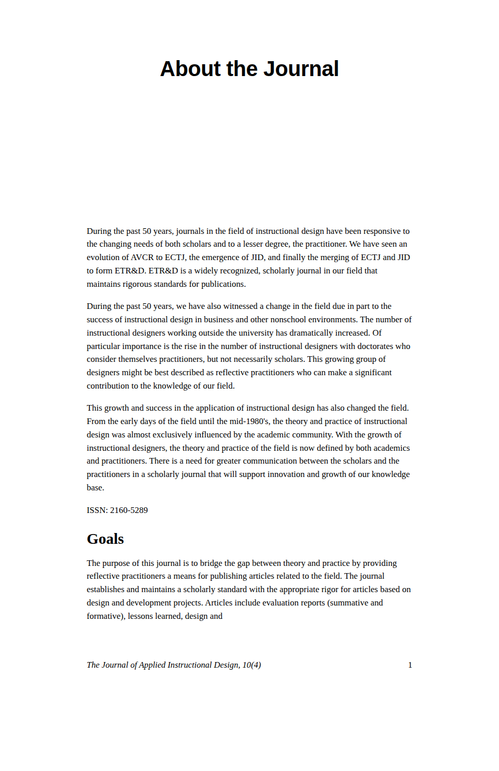About the Journal
During the past 50 years, journals in the field of instructional design have been responsive to the changing needs of both scholars and to a lesser degree, the practitioner. We have seen an evolution of AVCR to ECTJ, the emergence of JID, and finally the merging of ECTJ and JID to form ETR&D. ETR&D is a widely recognized, scholarly journal in our field that maintains rigorous standards for publications.
During the past 50 years, we have also witnessed a change in the field due in part to the success of instructional design in business and other nonschool environments. The number of instructional designers working outside the university has dramatically increased. Of particular importance is the rise in the number of instructional designers with doctorates who consider themselves practitioners, but not necessarily scholars. This growing group of designers might be best described as reflective practitioners who can make a significant contribution to the knowledge of our field.
This growth and success in the application of instructional design has also changed the field. From the early days of the field until the mid-1980's, the theory and practice of instructional design was almost exclusively influenced by the academic community. With the growth of instructional designers, the theory and practice of the field is now defined by both academics and practitioners. There is a need for greater communication between the scholars and the practitioners in a scholarly journal that will support innovation and growth of our knowledge base.
ISSN: 2160-5289
Goals
The purpose of this journal is to bridge the gap between theory and practice by providing reflective practitioners a means for publishing articles related to the field. The journal establishes and maintains a scholarly standard with the appropriate rigor for articles based on design and development projects. Articles include evaluation reports (summative and formative), lessons learned, design and
The Journal of Applied Instructional Design, 10(4) 1